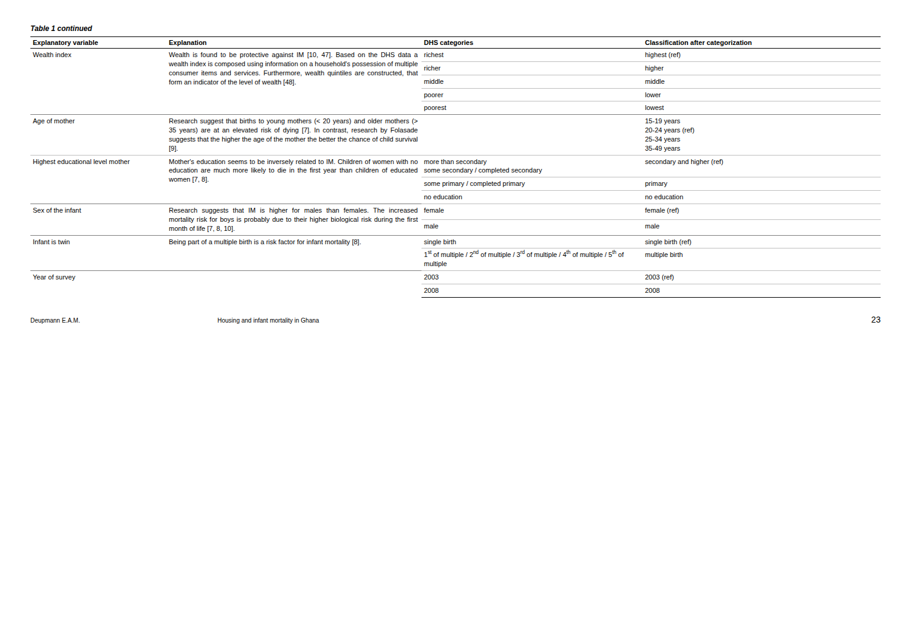Table 1 continued
| Explanatory variable | Explanation | DHS categories | Classification after categorization |
| --- | --- | --- | --- |
| Wealth index | Wealth is found to be protective against IM [10, 47]. Based on the DHS data a wealth index is composed using information on a household's possession of multiple consumer items and services. Furthermore, wealth quintiles are constructed, that form an indicator of the level of wealth [48]. | richest | highest (ref) |
| richer | higher |
| middle | middle |
| poorer | lower |
| poorest | lowest |
| Age of mother | Research suggest that births to young mothers (< 20 years) and older mothers (> 35 years) are at an elevated risk of dying [7]. In contrast, research by Folasade suggests that the higher the age of the mother the better the chance of child survival [9]. | | 15-19 years 20-24 years (ref) 25-34 years 35-49 years |
| Highest educational level mother | Mother's education seems to be inversely related to IM. Children of women with no education are much more likely to die in the first year than children of educated women [7, 8]. | more than secondary some secondary / completed secondary | secondary and higher (ref) |
| some primary / completed primary | primary |
| no education | no education |
| Sex of the infant | Research suggests that IM is higher for males than females. The increased mortality risk for boys is probably due to their higher biological risk during the first month of life [7, 8, 10]. | female | female (ref) |
| male | male |
| Infant is twin | Being part of a multiple birth is a risk factor for infant mortality [8]. | single birth | single birth (ref) |
| 1 st of multiple / 2 nd of multiple / 3 rd of multiple / 4 th of multiple / 5 th of multiple | multiple birth |
| Year of survey | | 2003 | 2003 (ref) |
| 2008 | 2008 |
Deupmann E.A.M.
Housing and infant mortality in Ghana
23